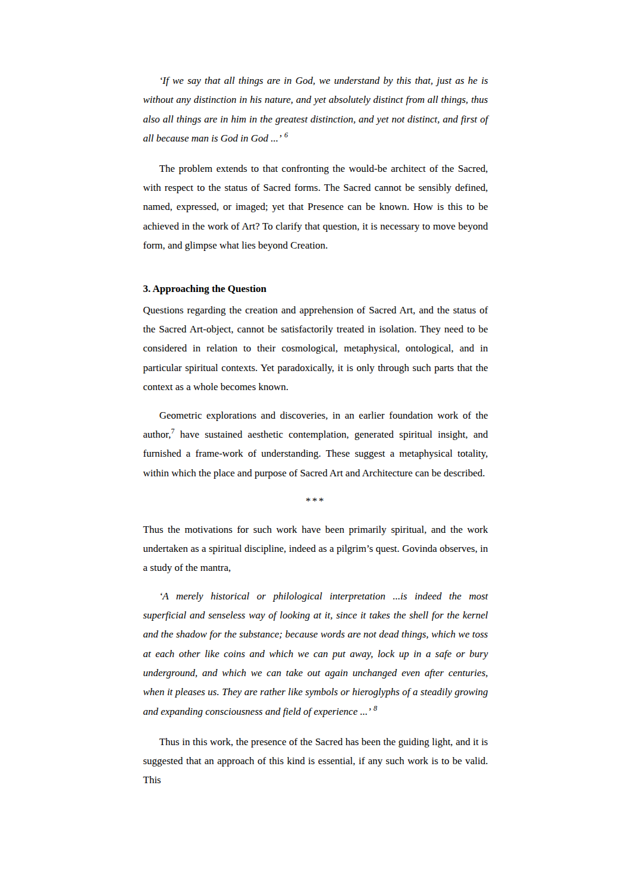‘If we say that all things are in God, we understand by this that, just as he is without any distinction in his nature, and yet absolutely distinct from all things, thus also all things are in him in the greatest distinction, and yet not distinct, and first of all because man is God in God ...’ 6
The problem extends to that confronting the would-be architect of the Sacred, with respect to the status of Sacred forms. The Sacred cannot be sensibly defined, named, expressed, or imaged; yet that Presence can be known. How is this to be achieved in the work of Art? To clarify that question, it is necessary to move beyond form, and glimpse what lies beyond Creation.
3. Approaching the Question
Questions regarding the creation and apprehension of Sacred Art, and the status of the Sacred Art-object, cannot be satisfactorily treated in isolation. They need to be considered in relation to their cosmological, metaphysical, ontological, and in particular spiritual contexts. Yet paradoxically, it is only through such parts that the context as a whole becomes known.
Geometric explorations and discoveries, in an earlier foundation work of the author,7 have sustained aesthetic contemplation, generated spiritual insight, and furnished a frame-work of understanding. These suggest a metaphysical totality, within which the place and purpose of Sacred Art and Architecture can be described.
***
Thus the motivations for such work have been primarily spiritual, and the work undertaken as a spiritual discipline, indeed as a pilgrim’s quest. Govinda observes, in a study of the mantra,
‘A merely historical or philological interpretation ...is indeed the most superficial and senseless way of looking at it, since it takes the shell for the kernel and the shadow for the substance; because words are not dead things, which we toss at each other like coins and which we can put away, lock up in a safe or bury underground, and which we can take out again unchanged even after centuries, when it pleases us. They are rather like symbols or hieroglyphs of a steadily growing and expanding consciousness and field of experience ...’ 8
Thus in this work, the presence of the Sacred has been the guiding light, and it is suggested that an approach of this kind is essential, if any such work is to be valid. This